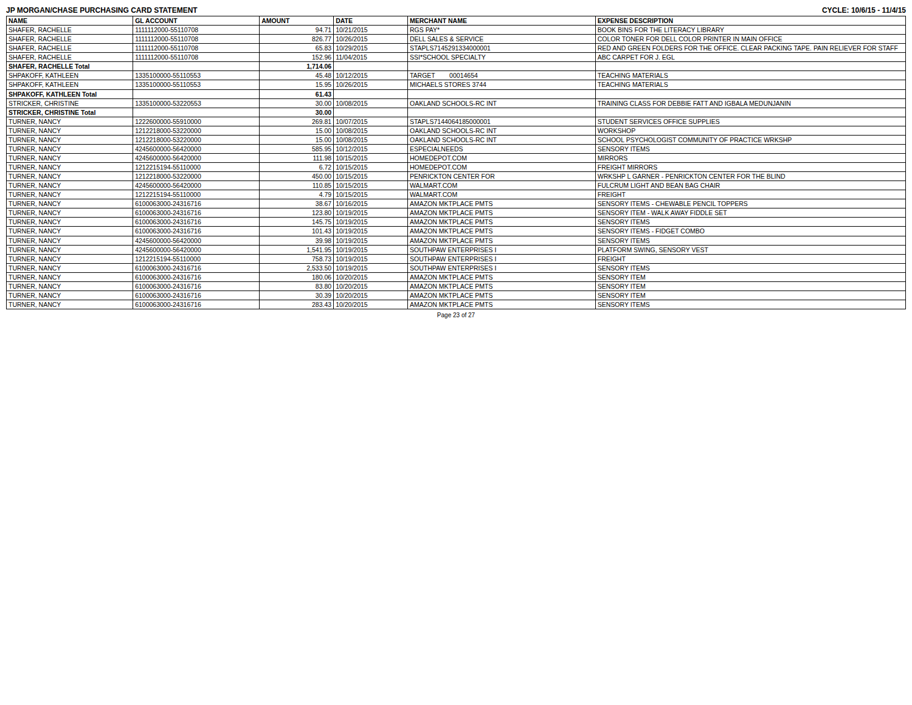JP MORGAN/CHASE PURCHASING CARD STATEMENT CYCLE: 10/6/15 - 11/4/15
| NAME | GL ACCOUNT | AMOUNT | DATE | MERCHANT NAME | EXPENSE DESCRIPTION |
| --- | --- | --- | --- | --- | --- |
| SHAFER, RACHELLE | 1111112000-55110708 | 94.71 | 10/21/2015 | RGS PAY* | BOOK BINS FOR THE LITERACY LIBRARY |
| SHAFER, RACHELLE | 1111112000-55110708 | 826.77 | 10/26/2015 | DELL SALES & SERVICE | COLOR TONER FOR DELL COLOR PRINTER IN MAIN OFFICE |
| SHAFER, RACHELLE | 1111112000-55110708 | 65.83 | 10/29/2015 | STAPLS7145291334000001 | RED AND GREEN FOLDERS FOR THE OFFICE. CLEAR PACKING TAPE. PAIN RELIEVER FOR STAFF |
| SHAFER, RACHELLE | 1111112000-55110708 | 152.96 | 11/04/2015 | SSI*SCHOOL SPECIALTY | ABC CARPET FOR J. EGL |
| SHAFER, RACHELLE Total | | 1,714.06 | | | |
| SHPAKOFF, KATHLEEN | 1335100000-55110553 | 45.48 | 10/12/2015 | TARGET 00014654 | TEACHING MATERIALS |
| SHPAKOFF, KATHLEEN | 1335100000-55110553 | 15.95 | 10/26/2015 | MICHAELS STORES 3744 | TEACHING MATERIALS |
| SHPAKOFF, KATHLEEN Total | | 61.43 | | | |
| STRICKER, CHRISTINE | 1335100000-53220553 | 30.00 | 10/08/2015 | OAKLAND SCHOOLS-RC INT | TRAINING CLASS FOR DEBBIE FATT AND IGBALA MEDUNJANIN |
| STRICKER, CHRISTINE Total | | 30.00 | | | |
| TURNER, NANCY | 1222600000-55910000 | 269.81 | 10/07/2015 | STAPLS7144064185000001 | STUDENT SERVICES OFFICE SUPPLIES |
| TURNER, NANCY | 1212218000-53220000 | 15.00 | 10/08/2015 | OAKLAND SCHOOLS-RC INT | WORKSHOP |
| TURNER, NANCY | 1212218000-53220000 | 15.00 | 10/08/2015 | OAKLAND SCHOOLS-RC INT | SCHOOL PSYCHOLOGIST COMMUNITY OF PRACTICE WRKSHP |
| TURNER, NANCY | 4245600000-56420000 | 585.95 | 10/12/2015 | ESPECIALNEEDS | SENSORY ITEMS |
| TURNER, NANCY | 4245600000-56420000 | 111.98 | 10/15/2015 | HOMEDEPOT.COM | MIRRORS |
| TURNER, NANCY | 1212215194-55110000 | 6.72 | 10/15/2015 | HOMEDEPOT.COM | FREIGHT MIRRORS |
| TURNER, NANCY | 1212218000-53220000 | 450.00 | 10/15/2015 | PENRICKTON CENTER FOR | WRKSHP L GARNER - PENRICKTON CENTER FOR THE BLIND |
| TURNER, NANCY | 4245600000-56420000 | 110.85 | 10/15/2015 | WALMART.COM | FULCRUM LIGHT AND BEAN BAG CHAIR |
| TURNER, NANCY | 1212215194-55110000 | 4.79 | 10/15/2015 | WALMART.COM | FREIGHT |
| TURNER, NANCY | 6100063000-24316716 | 38.67 | 10/16/2015 | AMAZON MKTPLACE PMTS | SENSORY ITEMS - CHEWABLE PENCIL TOPPERS |
| TURNER, NANCY | 6100063000-24316716 | 123.80 | 10/19/2015 | AMAZON MKTPLACE PMTS | SENSORY ITEM - WALK AWAY FIDDLE SET |
| TURNER, NANCY | 6100063000-24316716 | 145.75 | 10/19/2015 | AMAZON MKTPLACE PMTS | SENSORY ITEMS |
| TURNER, NANCY | 6100063000-24316716 | 101.43 | 10/19/2015 | AMAZON MKTPLACE PMTS | SENSORY ITEMS - FIDGET COMBO |
| TURNER, NANCY | 4245600000-56420000 | 39.98 | 10/19/2015 | AMAZON MKTPLACE PMTS | SENSORY ITEMS |
| TURNER, NANCY | 4245600000-56420000 | 1,541.95 | 10/19/2015 | SOUTHPAW ENTERPRISES I | PLATFORM SWING, SENSORY VEST |
| TURNER, NANCY | 1212215194-55110000 | 758.73 | 10/19/2015 | SOUTHPAW ENTERPRISES I | FREIGHT |
| TURNER, NANCY | 6100063000-24316716 | 2,533.50 | 10/19/2015 | SOUTHPAW ENTERPRISES I | SENSORY ITEMS |
| TURNER, NANCY | 6100063000-24316716 | 180.06 | 10/20/2015 | AMAZON MKTPLACE PMTS | SENSORY ITEM |
| TURNER, NANCY | 6100063000-24316716 | 83.80 | 10/20/2015 | AMAZON MKTPLACE PMTS | SENSORY ITEM |
| TURNER, NANCY | 6100063000-24316716 | 30.39 | 10/20/2015 | AMAZON MKTPLACE PMTS | SENSORY ITEM |
| TURNER, NANCY | 6100063000-24316716 | 283.43 | 10/20/2015 | AMAZON MKTPLACE PMTS | SENSORY ITEMS |
Page 23 of 27